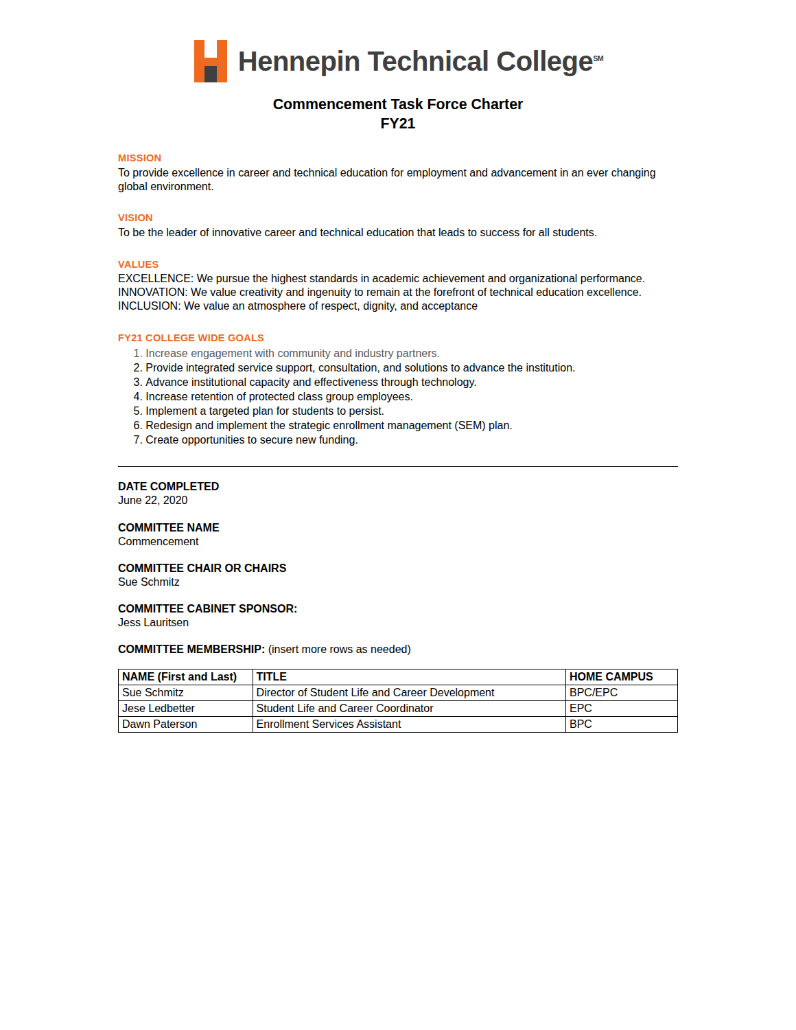Hennepin Technical CollegeSM
Commencement Task Force Charter
FY21
MISSION
To provide excellence in career and technical education for employment and advancement in an ever changing global environment.
VISION
To be the leader of innovative career and technical education that leads to success for all students.
VALUES
EXCELLENCE: We pursue the highest standards in academic achievement and organizational performance.
INNOVATION: We value creativity and ingenuity to remain at the forefront of technical education excellence.
INCLUSION: We value an atmosphere of respect, dignity, and acceptance
FY21 COLLEGE WIDE GOALS
Increase engagement with community and industry partners.
Provide integrated service support, consultation, and solutions to advance the institution.
Advance institutional capacity and effectiveness through technology.
Increase retention of protected class group employees.
Implement a targeted plan for students to persist.
Redesign and implement the strategic enrollment management (SEM) plan.
Create opportunities to secure new funding.
DATE COMPLETED
June 22, 2020
COMMITTEE NAME
Commencement
COMMITTEE CHAIR OR CHAIRS
Sue Schmitz
COMMITTEE CABINET SPONSOR:
Jess Lauritsen
COMMITTEE MEMBERSHIP: (insert more rows as needed)
| NAME (First and Last) | TITLE | HOME CAMPUS |
| --- | --- | --- |
| Sue Schmitz | Director of Student Life and Career Development | BPC/EPC |
| Jese Ledbetter | Student Life and Career Coordinator | EPC |
| Dawn Paterson | Enrollment Services Assistant | BPC |